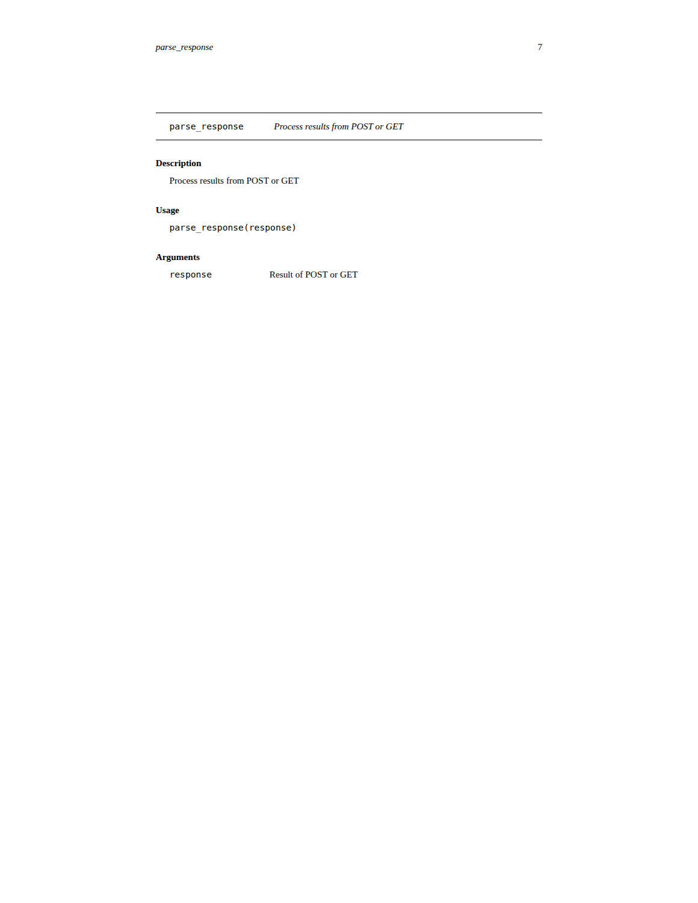parse_response 7
parse_response Process results from POST or GET
Description
Process results from POST or GET
Usage
parse_response(response)
Arguments
| response | Result of POST or GET |